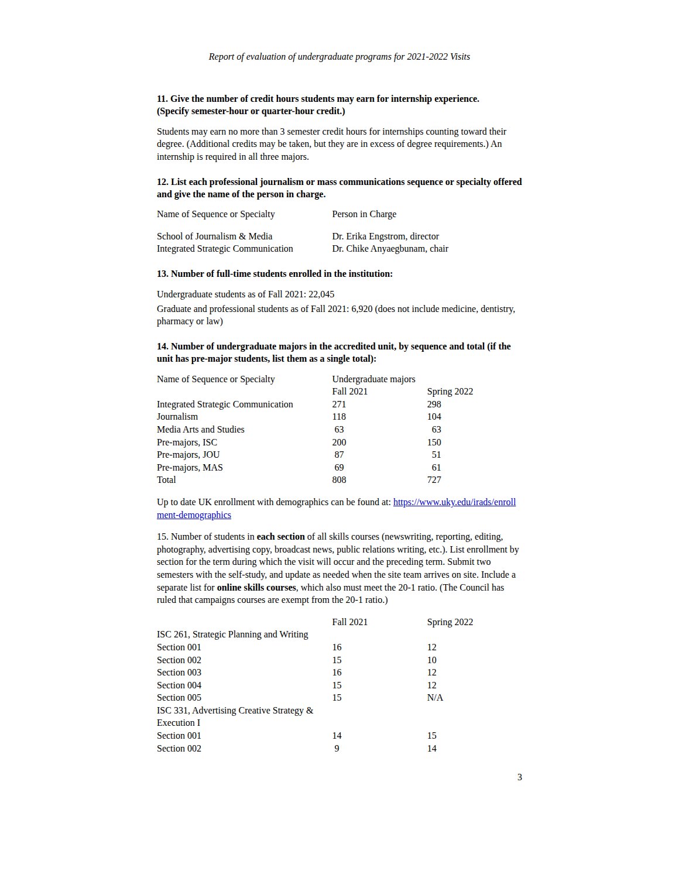Report of evaluation of undergraduate programs for 2021-2022 Visits
11. Give the number of credit hours students may earn for internship experience.
(Specify semester-hour or quarter-hour credit.)
Students may earn no more than 3 semester credit hours for internships counting toward their degree. (Additional credits may be taken, but they are in excess of degree requirements.) An internship is required in all three majors.
12. List each professional journalism or mass communications sequence or specialty offered and give the name of the person in charge.
| Name of Sequence or Specialty | Person in Charge |
| School of Journalism & Media | Dr. Erika Engstrom, director |
| Integrated Strategic Communication | Dr. Chike Anyaegbunam, chair |
13. Number of full-time students enrolled in the institution:
Undergraduate students as of Fall 2021: 22,045
Graduate and professional students as of Fall 2021: 6,920 (does not include medicine, dentistry, pharmacy or law)
14. Number of undergraduate majors in the accredited unit, by sequence and total (if the unit has pre-major students, list them as a single total):
| Name of Sequence or Specialty | Undergraduate majors |
| | Fall 2021 | Spring 2022 |
| Integrated Strategic Communication | 271 | 298 |
| Journalism | 118 | 104 |
| Media Arts and Studies | 63 | 63 |
| Pre-majors, ISC | 200 | 150 |
| Pre-majors, JOU | 87 | 51 |
| Pre-majors, MAS | 69 | 61 |
| Total | 808 | 727 |
Up to date UK enrollment with demographics can be found at: https://www.uky.edu/irads/enrollment-demographics
15. Number of students in each section of all skills courses (newswriting, reporting, editing, photography, advertising copy, broadcast news, public relations writing, etc.). List enrollment by section for the term during which the visit will occur and the preceding term. Submit two semesters with the self-study, and update as needed when the site team arrives on site. Include a separate list for online skills courses, which also must meet the 20-1 ratio. (The Council has ruled that campaigns courses are exempt from the 20-1 ratio.)
| | Fall 2021 | Spring 2022 |
| ISC 261, Strategic Planning and Writing | | |
| Section 001 | 16 | 12 |
| Section 002 | 15 | 10 |
| Section 003 | 16 | 12 |
| Section 004 | 15 | 12 |
| Section 005 | 15 | N/A |
| ISC 331, Advertising Creative Strategy & Execution I | | |
| Section 001 | 14 | 15 |
| Section 002 | 9 | 14 |
3